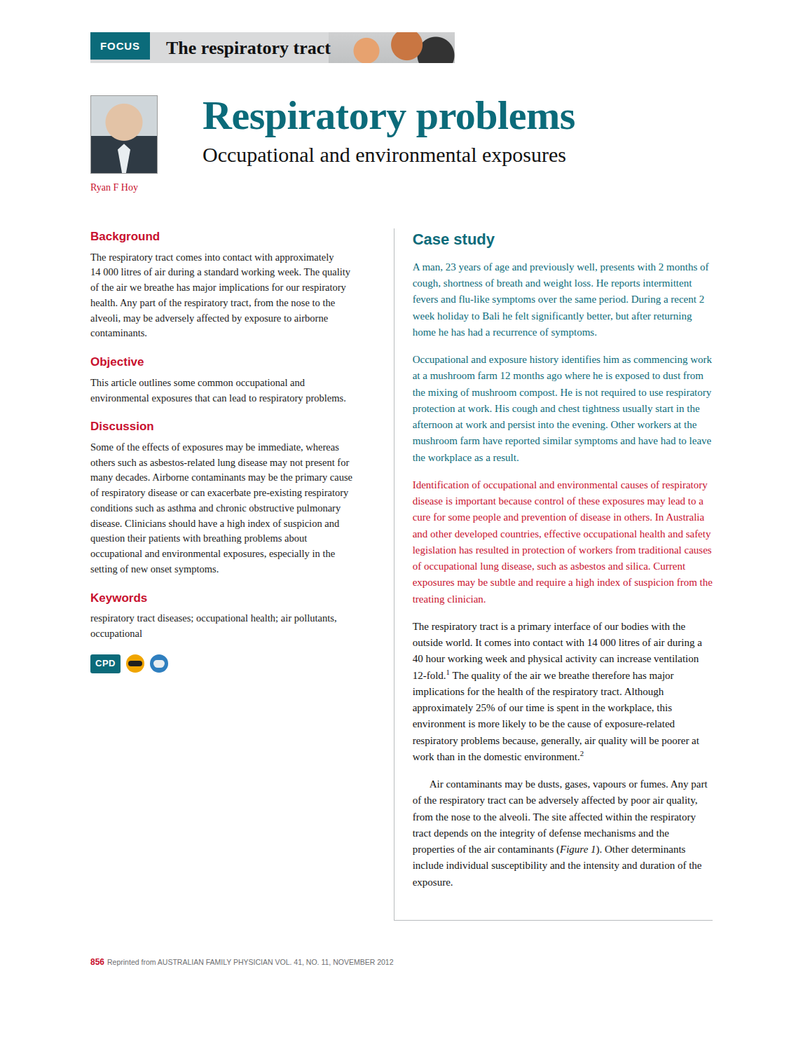FOCUS
The respiratory tract
Ryan F Hoy
Respiratory problems
Occupational and environmental exposures
Background
The respiratory tract comes into contact with approximately 14 000 litres of air during a standard working week. The quality of the air we breathe has major implications for our respiratory health. Any part of the respiratory tract, from the nose to the alveoli, may be adversely affected by exposure to airborne contaminants.
Objective
This article outlines some common occupational and environmental exposures that can lead to respiratory problems.
Discussion
Some of the effects of exposures may be immediate, whereas others such as asbestos-related lung disease may not present for many decades. Airborne contaminants may be the primary cause of respiratory disease or can exacerbate pre-existing respiratory conditions such as asthma and chronic obstructive pulmonary disease. Clinicians should have a high index of suspicion and question their patients with breathing problems about occupational and environmental exposures, especially in the setting of new onset symptoms.
Keywords
respiratory tract diseases; occupational health; air pollutants, occupational
CPD
Case study
A man, 23 years of age and previously well, presents with 2 months of cough, shortness of breath and weight loss. He reports intermittent fevers and flu-like symptoms over the same period. During a recent 2 week holiday to Bali he felt significantly better, but after returning home he has had a recurrence of symptoms.
Occupational and exposure history identifies him as commencing work at a mushroom farm 12 months ago where he is exposed to dust from the mixing of mushroom compost. He is not required to use respiratory protection at work. His cough and chest tightness usually start in the afternoon at work and persist into the evening. Other workers at the mushroom farm have reported similar symptoms and have had to leave the workplace as a result.
Identification of occupational and environmental causes of respiratory disease is important because control of these exposures may lead to a cure for some people and prevention of disease in others. In Australia and other developed countries, effective occupational health and safety legislation has resulted in protection of workers from traditional causes of occupational lung disease, such as asbestos and silica. Current exposures may be subtle and require a high index of suspicion from the treating clinician.
The respiratory tract is a primary interface of our bodies with the outside world. It comes into contact with 14 000 litres of air during a 40 hour working week and physical activity can increase ventilation 12-fold.1 The quality of the air we breathe therefore has major implications for the health of the respiratory tract. Although approximately 25% of our time is spent in the workplace, this environment is more likely to be the cause of exposure-related respiratory problems because, generally, air quality will be poorer at work than in the domestic environment.2
Air contaminants may be dusts, gases, vapours or fumes. Any part of the respiratory tract can be adversely affected by poor air quality, from the nose to the alveoli. The site affected within the respiratory tract depends on the integrity of defense mechanisms and the properties of the air contaminants (Figure 1). Other determinants include individual susceptibility and the intensity and duration of the exposure.
856 Reprinted from AUSTRALIAN FAMILY PHYSICIAN VOL. 41, NO. 11, NOVEMBER 2012